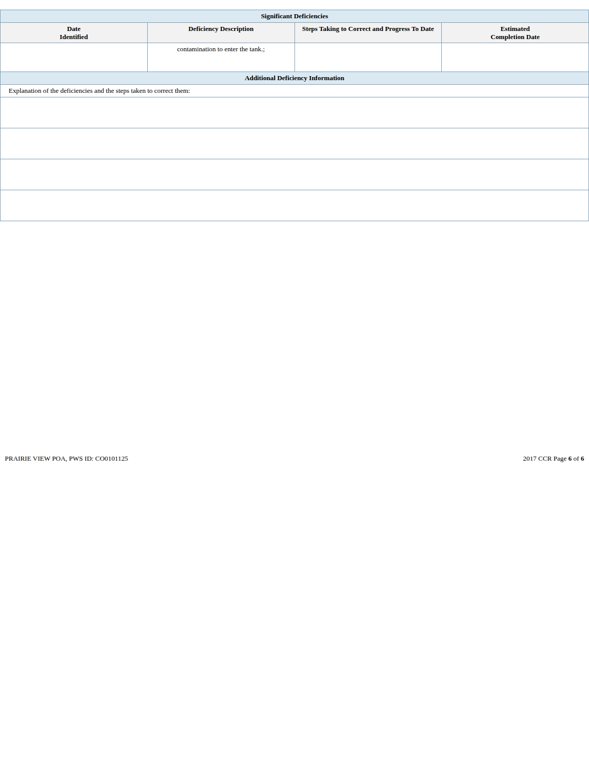| Significant Deficiencies |
| Date Identified | Deficiency Description | Steps Taking to Correct and Progress To Date | Estimated Completion Date |
| | contamination to enter the tank.; | | |
| Additional Deficiency Information |
| Explanation of the deficiencies and the steps taken to correct them: |
PRAIRIE VIEW POA, PWS ID: CO0101125
2017 CCR Page 6 of 6